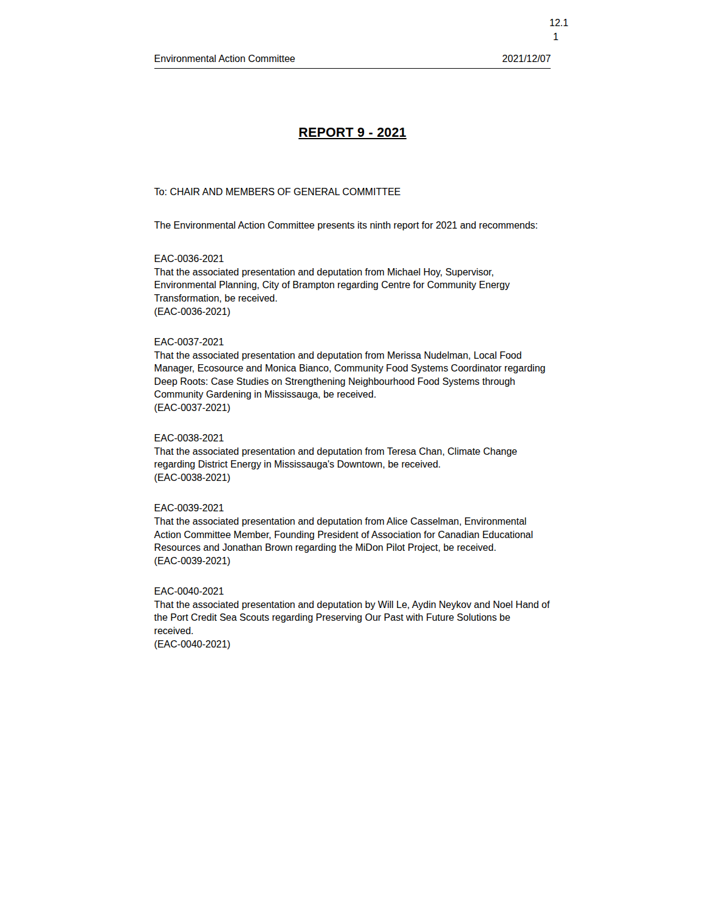12.1
1
Environmental Action Committee
2021/12/07
REPORT 9 - 2021
To: CHAIR AND MEMBERS OF GENERAL COMMITTEE
The Environmental Action Committee presents its ninth report for 2021 and recommends:
EAC-0036-2021
That the associated presentation and deputation from Michael Hoy, Supervisor, Environmental Planning, City of Brampton regarding Centre for Community Energy Transformation, be received.
(EAC-0036-2021)
EAC-0037-2021
That the associated presentation and deputation from Merissa Nudelman, Local Food Manager, Ecosource and Monica Bianco, Community Food Systems Coordinator regarding Deep Roots: Case Studies on Strengthening Neighbourhood Food Systems through Community Gardening in Mississauga, be received.
(EAC-0037-2021)
EAC-0038-2021
That the associated presentation and deputation from Teresa Chan, Climate Change regarding District Energy in Mississauga's Downtown, be received.
(EAC-0038-2021)
EAC-0039-2021
That the associated presentation and deputation from Alice Casselman, Environmental Action Committee Member, Founding President of Association for Canadian Educational Resources and Jonathan Brown regarding the MiDon Pilot Project, be received.
(EAC-0039-2021)
EAC-0040-2021
That the associated presentation and deputation by Will Le, Aydin Neykov and Noel Hand of the Port Credit Sea Scouts regarding Preserving Our Past with Future Solutions be received.
(EAC-0040-2021)